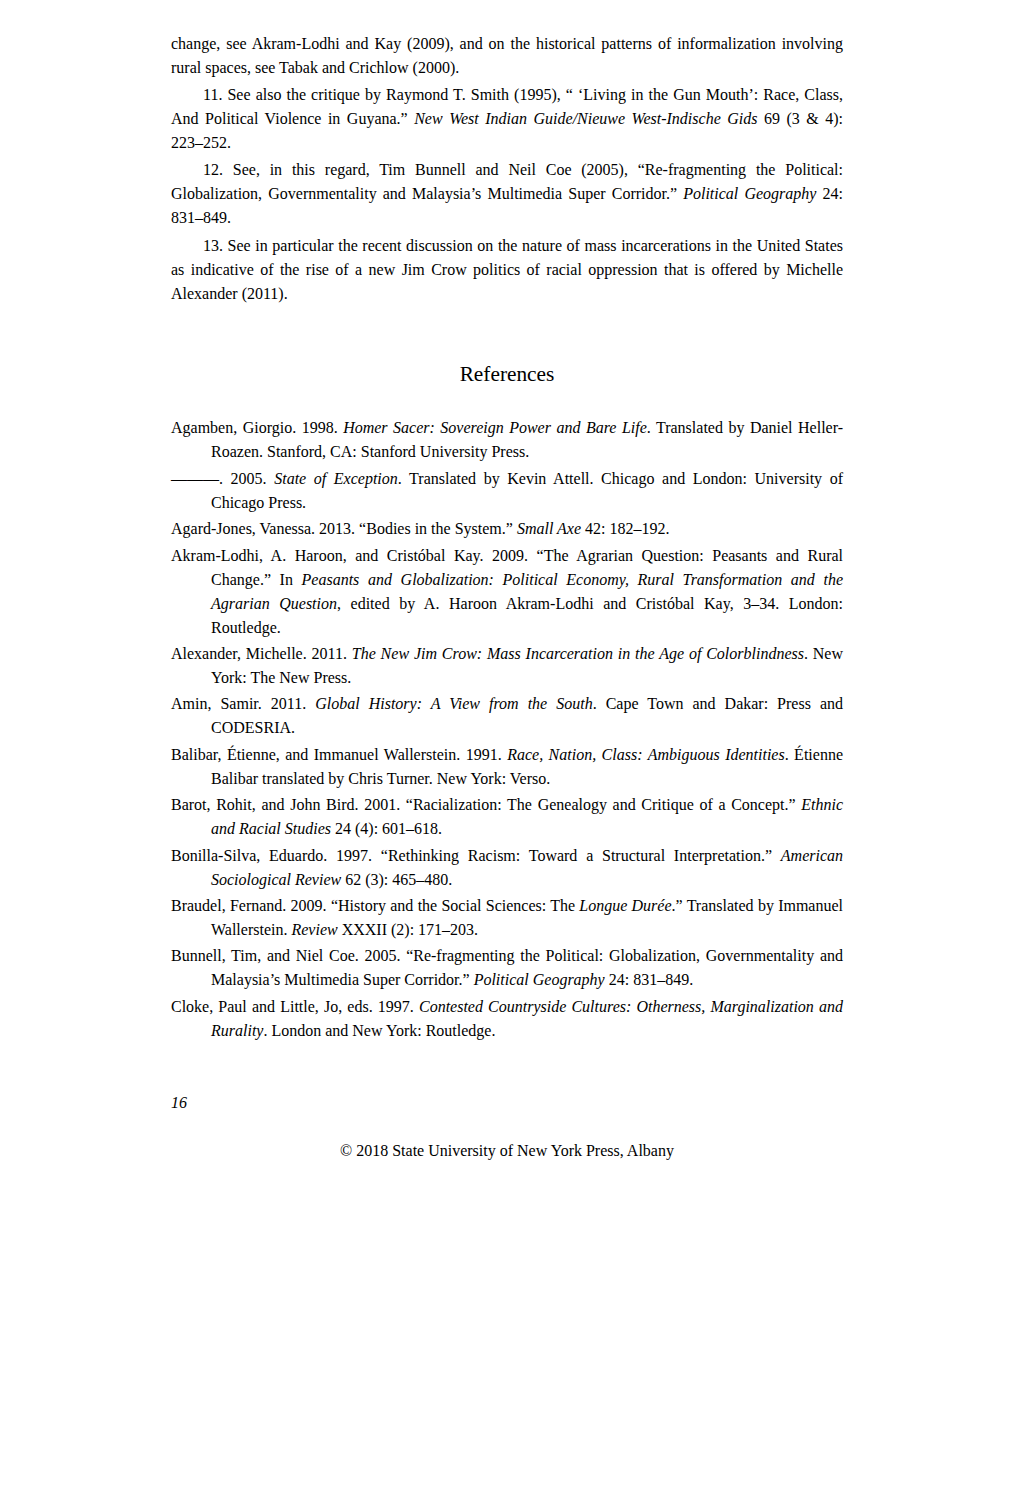change, see Akram-Lodhi and Kay (2009), and on the historical patterns of informalization involving rural spaces, see Tabak and Crichlow (2000).
11. See also the critique by Raymond T. Smith (1995), “ ‘Living in the Gun Mouth’: Race, Class, And Political Violence in Guyana.” New West Indian Guide/Nieuwe West-Indische Gids 69 (3 & 4): 223–252.
12. See, in this regard, Tim Bunnell and Neil Coe (2005), “Re-fragmenting the Political: Globalization, Governmentality and Malaysia’s Multimedia Super Corridor.” Political Geography 24: 831–849.
13. See in particular the recent discussion on the nature of mass incarcerations in the United States as indicative of the rise of a new Jim Crow politics of racial oppression that is offered by Michelle Alexander (2011).
References
Agamben, Giorgio. 1998. Homer Sacer: Sovereign Power and Bare Life. Translated by Daniel Heller-Roazen. Stanford, CA: Stanford University Press.
———. 2005. State of Exception. Translated by Kevin Attell. Chicago and London: University of Chicago Press.
Agard-Jones, Vanessa. 2013. “Bodies in the System.” Small Axe 42: 182–192.
Akram-Lodhi, A. Haroon, and Cristóbal Kay. 2009. “The Agrarian Question: Peasants and Rural Change.” In Peasants and Globalization: Political Economy, Rural Transformation and the Agrarian Question, edited by A. Haroon Akram-Lodhi and Cristóbal Kay, 3–34. London: Routledge.
Alexander, Michelle. 2011. The New Jim Crow: Mass Incarceration in the Age of Colorblindness. New York: The New Press.
Amin, Samir. 2011. Global History: A View from the South. Cape Town and Dakar: Press and CODESRIA.
Balibar, Étienne, and Immanuel Wallerstein. 1991. Race, Nation, Class: Ambiguous Identities. Étienne Balibar translated by Chris Turner. New York: Verso.
Barot, Rohit, and John Bird. 2001. “Racialization: The Genealogy and Critique of a Concept.” Ethnic and Racial Studies 24 (4): 601–618.
Bonilla-Silva, Eduardo. 1997. “Rethinking Racism: Toward a Structural Interpretation.” American Sociological Review 62 (3): 465–480.
Braudel, Fernand. 2009. “History and the Social Sciences: The Longue Durée.” Translated by Immanuel Wallerstein. Review XXXII (2): 171–203.
Bunnell, Tim, and Niel Coe. 2005. “Re-fragmenting the Political: Globalization, Governmentality and Malaysia’s Multimedia Super Corridor.” Political Geography 24: 831–849.
Cloke, Paul and Little, Jo, eds. 1997. Contested Countryside Cultures: Otherness, Marginalization and Rurality. London and New York: Routledge.
16
© 2018 State University of New York Press, Albany